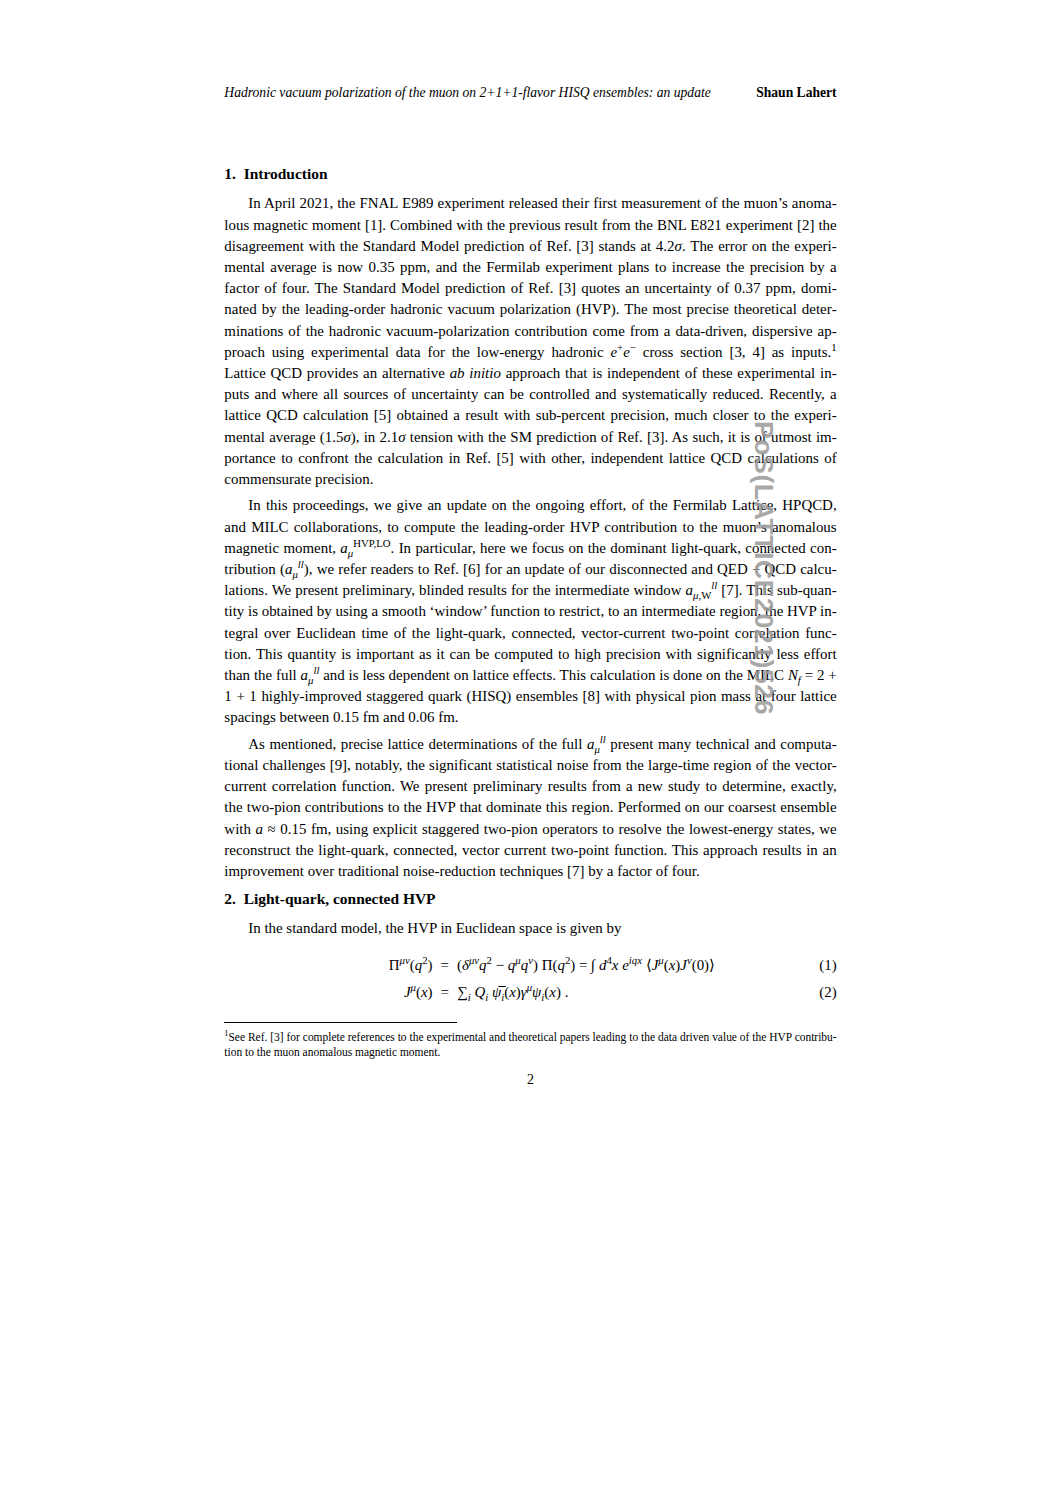PoS(LATTICE2021)526
Shaun Lahert Hadronic vacuum polarization of the muon on 2+1+1-flavor HISQ ensembles: an update
1. Introduction
In April 2021, the FNAL E989 experiment released their first measurement of the muon’s anomalous magnetic moment [1]. Combined with the previous result from the BNL E821 experiment [2] the disagreement with the Standard Model prediction of Ref. [3] stands at 4.2σ. The error on the experimental average is now 0.35 ppm, and the Fermilab experiment plans to increase the precision by a factor of four. The Standard Model prediction of Ref. [3] quotes an uncertainty of 0.37 ppm, dominated by the leading-order hadronic vacuum polarization (HVP). The most precise theoretical determinations of the hadronic vacuum-polarization contribution come from a data-driven, dispersive approach using experimental data for the low-energy hadronic e+e− cross section [3, 4] as inputs.1 Lattice QCD provides an alternative ab initio approach that is independent of these experimental inputs and where all sources of uncertainty can be controlled and systematically reduced. Recently, a lattice QCD calculation [5] obtained a result with sub-percent precision, much closer to the experimental average (1.5σ), in 2.1σ tension with the SM prediction of Ref. [3]. As such, it is of utmost importance to confront the calculation in Ref. [5] with other, independent lattice QCD calculations of commensurate precision.
In this proceedings, we give an update on the ongoing effort, of the Fermilab Lattice, HPQCD, and MILC collaborations, to compute the leading-order HVP contribution to the muon’s anomalous magnetic moment, aμHVP,LO. In particular, here we focus on the dominant light-quark, connected contribution (aμll), we refer readers to Ref. [6] for an update of our disconnected and QED + QCD calculations. We present preliminary, blinded results for the intermediate window aμ,Wll [7]. This sub-quantity is obtained by using a smooth ‘window’ function to restrict, to an intermediate region, the HVP integral over Euclidean time of the light-quark, connected, vector-current two-point correlation function. This quantity is important as it can be computed to high precision with significantly less effort than the full aμll and is less dependent on lattice effects. This calculation is done on the MILC Nf = 2 + 1 + 1 highly-improved staggered quark (HISQ) ensembles [8] with physical pion mass at four lattice spacings between 0.15 fm and 0.06 fm.
As mentioned, precise lattice determinations of the full aμll present many technical and computational challenges [9], notably, the significant statistical noise from the large-time region of the vector-current correlation function. We present preliminary results from a new study to determine, exactly, the two-pion contributions to the HVP that dominate this region. Performed on our coarsest ensemble with a ≈ 0.15 fm, using explicit staggered two-pion operators to resolve the lowest-energy states, we reconstruct the light-quark, connected, vector current two-point function. This approach results in an improvement over traditional noise-reduction techniques [7] by a factor of four.
2. Light-quark, connected HVP
In the standard model, the HVP in Euclidean space is given by
| Π μν ( q 2 ) | = | ( δ μν q 2 − q μ q ν ) Π( q 2 ) = ∫ d 4 x e iqx ⟨ J μ ( x ) J ν (0)⟩ | (1) |
| J μ ( x ) | = | ∑ i Q i ψ̅ i ( x ) γ μ ψ i ( x ) . | (2) |
1See Ref. [3] for complete references to the experimental and theoretical papers leading to the data driven value of the HVP contribution to the muon anomalous magnetic moment.
2